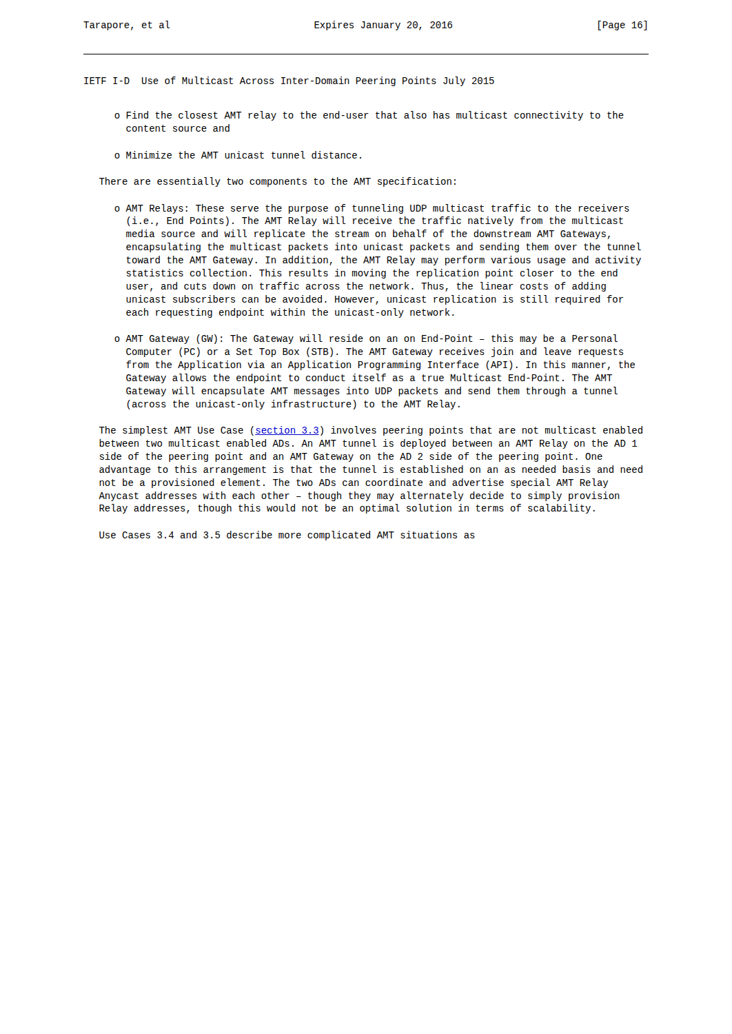Tarapore, et al Expires January 20, 2016 [Page 16]
IETF I-D Use of Multicast Across Inter-Domain Peering Points July 2015
o Find the closest AMT relay to the end-user that also has multicast connectivity to the content source and
o Minimize the AMT unicast tunnel distance.
There are essentially two components to the AMT specification:
o AMT Relays: These serve the purpose of tunneling UDP multicast traffic to the receivers (i.e., End Points). The AMT Relay will receive the traffic natively from the multicast media source and will replicate the stream on behalf of the downstream AMT Gateways, encapsulating the multicast packets into unicast packets and sending them over the tunnel toward the AMT Gateway. In addition, the AMT Relay may perform various usage and activity statistics collection. This results in moving the replication point closer to the end user, and cuts down on traffic across the network. Thus, the linear costs of adding unicast subscribers can be avoided. However, unicast replication is still required for each requesting endpoint within the unicast-only network.
o AMT Gateway (GW): The Gateway will reside on an on End-Point – this may be a Personal Computer (PC) or a Set Top Box (STB). The AMT Gateway receives join and leave requests from the Application via an Application Programming Interface (API). In this manner, the Gateway allows the endpoint to conduct itself as a true Multicast End-Point. The AMT Gateway will encapsulate AMT messages into UDP packets and send them through a tunnel (across the unicast-only infrastructure) to the AMT Relay.
The simplest AMT Use Case (section 3.3) involves peering points that are not multicast enabled between two multicast enabled ADs. An AMT tunnel is deployed between an AMT Relay on the AD 1 side of the peering point and an AMT Gateway on the AD 2 side of the peering point. One advantage to this arrangement is that the tunnel is established on an as needed basis and need not be a provisioned element. The two ADs can coordinate and advertise special AMT Relay Anycast addresses with each other – though they may alternately decide to simply provision Relay addresses, though this would not be an optimal solution in terms of scalability.
Use Cases 3.4 and 3.5 describe more complicated AMT situations as